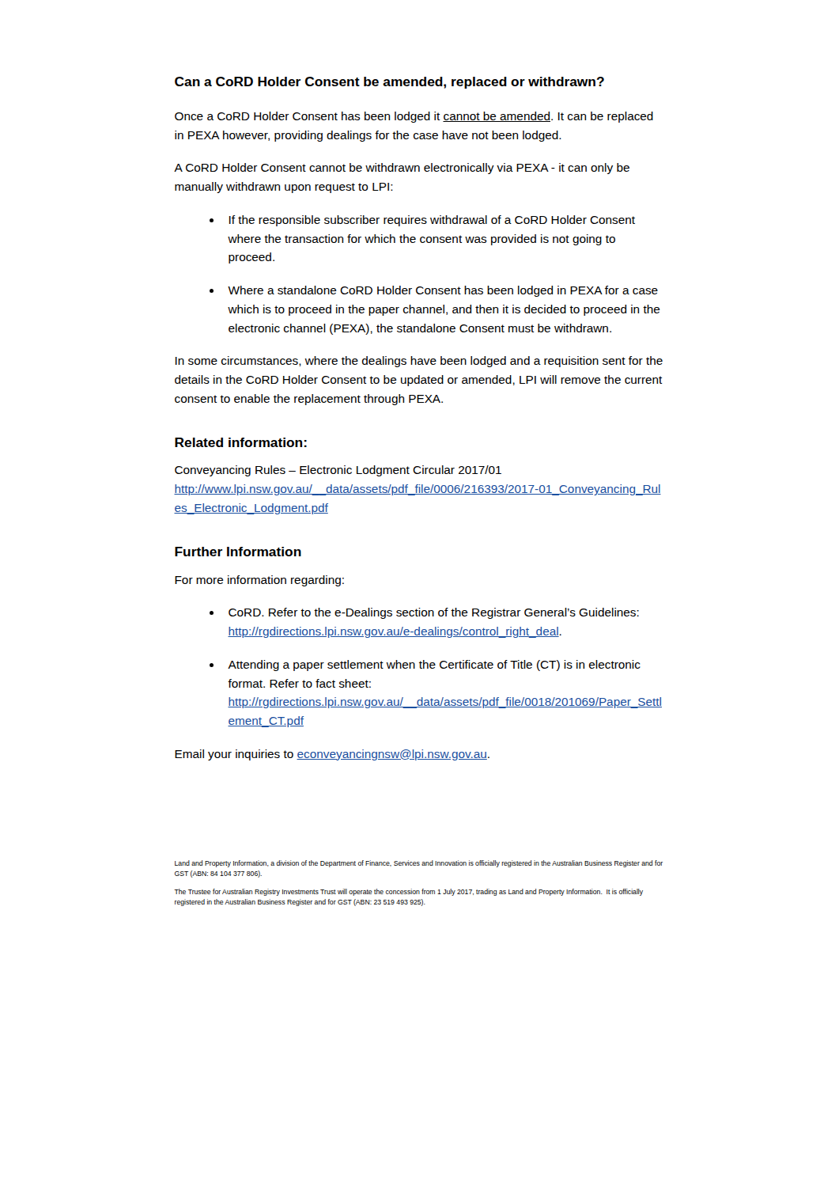Can a CoRD Holder Consent be amended, replaced or withdrawn?
Once a CoRD Holder Consent has been lodged it cannot be amended. It can be replaced in PEXA however, providing dealings for the case have not been lodged.
A CoRD Holder Consent cannot be withdrawn electronically via PEXA - it can only be manually withdrawn upon request to LPI:
If the responsible subscriber requires withdrawal of a CoRD Holder Consent where the transaction for which the consent was provided is not going to proceed.
Where a standalone CoRD Holder Consent has been lodged in PEXA for a case which is to proceed in the paper channel, and then it is decided to proceed in the electronic channel (PEXA), the standalone Consent must be withdrawn.
In some circumstances, where the dealings have been lodged and a requisition sent for the details in the CoRD Holder Consent to be updated or amended, LPI will remove the current consent to enable the replacement through PEXA.
Related information:
Conveyancing Rules – Electronic Lodgment Circular 2017/01
http://www.lpi.nsw.gov.au/__data/assets/pdf_file/0006/216393/2017-01_Conveyancing_Rules_Electronic_Lodgment.pdf
Further Information
For more information regarding:
CoRD. Refer to the e-Dealings section of the Registrar General’s Guidelines:
http://rgdirections.lpi.nsw.gov.au/e-dealings/control_right_deal.
Attending a paper settlement when the Certificate of Title (CT) is in electronic format. Refer to fact sheet:
http://rgdirections.lpi.nsw.gov.au/__data/assets/pdf_file/0018/201069/Paper_Settlement_CT.pdf
Email your inquiries to econveyancingnsw@lpi.nsw.gov.au.
Land and Property Information, a division of the Department of Finance, Services and Innovation is officially registered in the Australian Business Register and for GST (ABN: 84 104 377 806).
The Trustee for Australian Registry Investments Trust will operate the concession from 1 July 2017, trading as Land and Property Information. It is officially registered in the Australian Business Register and for GST (ABN: 23 519 493 925).